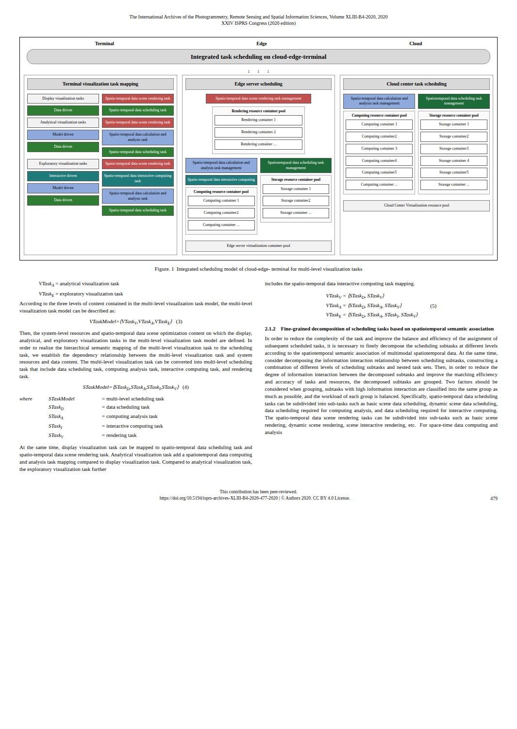The International Archives of the Photogrammetry, Remote Sensing and Spatial Information Sciences, Volume XLIII-B4-2020, 2020
XXIV ISPRS Congress (2020 edition)
Terminal Edge Cloud
Integrated task scheduling on cloud-edge-terminal
↕ ↕ ↕
Terminal visualization task mapping
Display visualization tasks
Data driven
Spatio-temporal data scene rendering task
Spatio-temporal data scheduling task
Analytical visualization tasks
Model driven
Data driven
Spatio-temporal data scene rendering task
Spatio-temporal data calculation and analysis task
Spatio-temporal data scheduling task
Exploratory visualization tasks
Interactive driven
Model driven
Data driven
Spatio-temporal data scene rendering task
Spatio-temporal data interactive computing task
Spatio-temporal data calculation and analysis task
Spatio-temporal data scheduling task
Edge server scheduling
Spatio-temporal data scene rendering task management
Rendering resource container pool
Rendering container 1
Rendering container 2
Rendering container ...
Spatio-temporal data calculation and analysis task management
Spatio-temporal data interactive computing
Computing resource container pool
Computing container 1
Computing container2
Computing container ...
Spatiotemporal data scheduling task management
Storage resource container pool
Storage container 1
Storage container2
Storage container ...
Edge server virtualization container pool
Cloud center task scheduling
Spatio-temporal data calculation and analysis task management
Spatiotemporal data scheduling task management
Computing resource container pool
Computing container 1
Computing container2
Computing container 3
Computing container4
Computing container5
Computing container ...
Storage resource container pool
Storage container 1
Storage container2
Storage container3
Storage container 4
Storage container5
Storage container ...
Cloud Center Virtualization resource pool
Figure. 1 Integrated scheduling model of cloud-edge- terminal for multi-level visualization tasks
VTaskA = analytical visualization task
VTaskE = exploratory visualization task
According to the three levels of content contained in the multi-level visualization task model, the multi-level visualization task model can be described as:
VTaskModel=⟨VTaskV,VTaskA,VTaskE⟩ (3)
Then, the system-level resources and spatio-temporal data scene optimization content on which the display, analytical, and exploratory visualization tasks in the multi-level visualization task model are defined. In order to realize the hierarchical semantic mapping of the multi-level visualization task to the scheduling task, we establish the dependency relationship between the multi-level visualization task and system resources and data content. The multi-level visualization task can be converted into multi-level scheduling task that include data scheduling task, computing analysis task, interactive computing task, and rendering task.
STaskModel=⟨STaskD,STaskA,STaskI,STaskV⟩ (4)
where STaskModel= multi-level scheduling task
STaskD= data scheduling task
STaskA= computing analysis task
STaskI= interactive computing task
STaskV= rendering task
At the same time, display visualization task can be mapped to spatio-temporal data scheduling task and spatio-temporal data scene rendering task. Analytical visualization task add a spatiotemporal data computing and analysis task mapping compared to display visualization task. Compared to analytical visualization task, the exploratory visualization task further
includes the spatio-temporal data interactive computing task mapping.
VTaskV = ⟨STaskD, STaskV⟩
VTaskA = ⟨STaskD, STaskA, STaskV⟩
VTaskE = ⟨STaskD, STaskA, STaskI, STaskV⟩
(5)
2.1.2 Fine-grained decomposition of scheduling tasks based on spatiotemporal semantic association
In order to reduce the complexity of the task and improve the balance and efficiency of the assignment of subsequent scheduled tasks, it is necessary to finely decompose the scheduling subtasks at different levels according to the spatiotemporal semantic association of multimodal spatiotemporal data. At the same time, consider decomposing the information interaction relationship between scheduling subtasks, constructing a combination of different levels of scheduling subtasks and nested task sets. Then, in order to reduce the degree of information interaction between the decomposed subtasks and improve the matching efficiency and accuracy of tasks and resources, the decomposed subtasks are grouped. Two factors should be considered when grouping, subtasks with high information interaction are classified into the same group as much as possible, and the workload of each group is balanced. Specifically, spatio-temporal data scheduling tasks can be subdivided into sub-tasks such as basic scene data scheduling, dynamic scene data scheduling, data scheduling required for computing analysis, and data scheduling required for interactive computing. The spatio-temporal data scene rendering tasks can be subdivided into sub-tasks such as basic scene rendering, dynamic scene rendering, scene interactive rendering, etc. For space-time data computing and analysis
This contribution has been peer-reviewed.
https://doi.org/10.5194/isprs-archives-XLIII-B4-2020-477-2020 | © Authors 2020. CC BY 4.0 License. 479